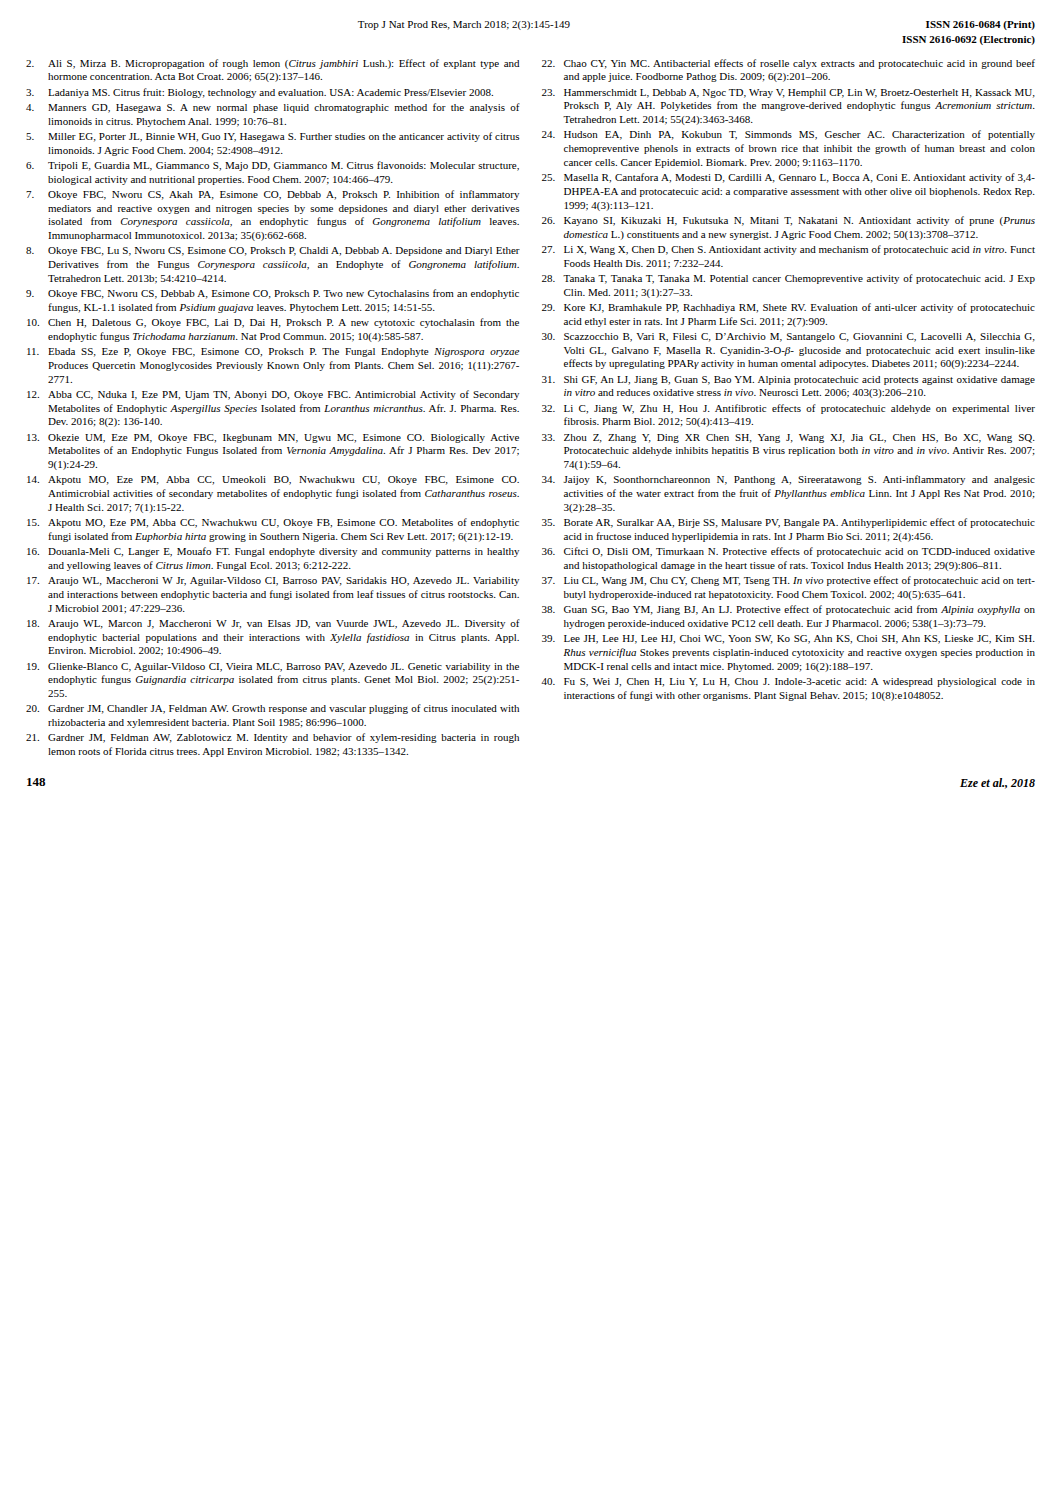Trop J Nat Prod Res, March 2018; 2(3):145-149
ISSN 2616-0684 (Print) ISSN 2616-0692 (Electronic)
2. Ali S, Mirza B. Micropropagation of rough lemon (Citrus jambhiri Lush.): Effect of explant type and hormone concentration. Acta Bot Croat. 2006; 65(2):137–146.
3. Ladaniya MS. Citrus fruit: Biology, technology and evaluation. USA: Academic Press/Elsevier 2008.
4. Manners GD, Hasegawa S. A new normal phase liquid chromatographic method for the analysis of limonoids in citrus. Phytochem Anal. 1999; 10:76–81.
5. Miller EG, Porter JL, Binnie WH, Guo IY, Hasegawa S. Further studies on the anticancer activity of citrus limonoids. J Agric Food Chem. 2004; 52:4908–4912.
6. Tripoli E, Guardia ML, Giammanco S, Majo DD, Giammanco M. Citrus flavonoids: Molecular structure, biological activity and nutritional properties. Food Chem. 2007; 104:466–479.
7. Okoye FBC, Nworu CS, Akah PA, Esimone CO, Debbab A, Proksch P. Inhibition of inflammatory mediators and reactive oxygen and nitrogen species by some depsidones and diaryl ether derivatives isolated from Corynespora cassiicola, an endophytic fungus of Gongronema latifolium leaves. Immunopharmacol Immunotoxicol. 2013a; 35(6):662-668.
8. Okoye FBC, Lu S, Nworu CS, Esimone CO, Proksch P, Chaldi A, Debbab A. Depsidone and Diaryl Ether Derivatives from the Fungus Corynespora cassiicola, an Endophyte of Gongronema latifolium. Tetrahedron Lett. 2013b; 54:4210–4214.
9. Okoye FBC, Nworu CS, Debbab A, Esimone CO, Proksch P. Two new Cytochalasins from an endophytic fungus, KL-1.1 isolated from Psidium guajava leaves. Phytochem Lett. 2015; 14:51-55.
10. Chen H, Daletous G, Okoye FBC, Lai D, Dai H, Proksch P. A new cytotoxic cytochalasin from the endophytic fungus Trichodama harzianum. Nat Prod Commun. 2015; 10(4):585-587.
11. Ebada SS, Eze P, Okoye FBC, Esimone CO, Proksch P. The Fungal Endophyte Nigrospora oryzae Produces Quercetin Monoglycosides Previously Known Only from Plants. Chem Sel. 2016; 1(11):2767-2771.
12. Abba CC, Nduka I, Eze PM, Ujam TN, Abonyi DO, Okoye FBC. Antimicrobial Activity of Secondary Metabolites of Endophytic Aspergillus Species Isolated from Loranthus micranthus. Afr. J. Pharma. Res. Dev. 2016; 8(2): 136-140.
13. Okezie UM, Eze PM, Okoye FBC, Ikegbunam MN, Ugwu MC, Esimone CO. Biologically Active Metabolites of an Endophytic Fungus Isolated from Vernonia Amygdalina. Afr J Pharm Res. Dev 2017; 9(1):24-29.
14. Akpotu MO, Eze PM, Abba CC, Umeokoli BO, Nwachukwu CU, Okoye FBC, Esimone CO. Antimicrobial activities of secondary metabolites of endophytic fungi isolated from Catharanthus roseus. J Health Sci. 2017; 7(1):15-22.
15. Akpotu MO, Eze PM, Abba CC, Nwachukwu CU, Okoye FB, Esimone CO. Metabolites of endophytic fungi isolated from Euphorbia hirta growing in Southern Nigeria. Chem Sci Rev Lett. 2017; 6(21):12-19.
16. Douanla-Meli C, Langer E, Mouafo FT. Fungal endophyte diversity and community patterns in healthy and yellowing leaves of Citrus limon. Fungal Ecol. 2013; 6:212-222.
17. Araujo WL, Maccheroni W Jr, Aguilar-Vildoso CI, Barroso PAV, Saridakis HO, Azevedo JL. Variability and interactions between endophytic bacteria and fungi isolated from leaf tissues of citrus rootstocks. Can. J Microbiol 2001; 47:229–236.
18. Araujo WL, Marcon J, Maccheroni W Jr, van Elsas JD, van Vuurde JWL, Azevedo JL. Diversity of endophytic bacterial populations and their interactions with Xylella fastidiosa in Citrus plants. Appl. Environ. Microbiol. 2002; 10:4906–49.
19. Glienke-Blanco C, Aguilar-Vildoso CI, Vieira MLC, Barroso PAV, Azevedo JL. Genetic variability in the endophytic fungus Guignardia citricarpa isolated from citrus plants. Genet Mol Biol. 2002; 25(2):251-255.
20. Gardner JM, Chandler JA, Feldman AW. Growth response and vascular plugging of citrus inoculated with rhizobacteria and xylemresident bacteria. Plant Soil 1985; 86:996–1000.
21. Gardner JM, Feldman AW, Zablotowicz M. Identity and behavior of xylem-residing bacteria in rough lemon roots of Florida citrus trees. Appl Environ Microbiol. 1982; 43:1335–1342.
22. Chao CY, Yin MC. Antibacterial effects of roselle calyx extracts and protocatechuic acid in ground beef and apple juice. Foodborne Pathog Dis. 2009; 6(2):201–206.
23. Hammerschmidt L, Debbab A, Ngoc TD, Wray V, Hemphil CP, Lin W, Broetz-Oesterhelt H, Kassack MU, Proksch P, Aly AH. Polyketides from the mangrove-derived endophytic fungus Acremonium strictum. Tetrahedron Lett. 2014; 55(24):3463-3468.
24. Hudson EA, Dinh PA, Kokubun T, Simmonds MS, Gescher AC. Characterization of potentially chemopreventive phenols in extracts of brown rice that inhibit the growth of human breast and colon cancer cells. Cancer Epidemiol. Biomark. Prev. 2000; 9:1163–1170.
25. Masella R, Cantafora A, Modesti D, Cardilli A, Gennaro L, Bocca A, Coni E. Antioxidant activity of 3,4-DHPEA-EA and protocatecuic acid: a comparative assessment with other olive oil biophenols. Redox Rep. 1999; 4(3):113–121.
26. Kayano SI, Kikuzaki H, Fukutsuka N, Mitani T, Nakatani N. Antioxidant activity of prune (Prunus domestica L.) constituents and a new synergist. J Agric Food Chem. 2002; 50(13):3708–3712.
27. Li X, Wang X, Chen D, Chen S. Antioxidant activity and mechanism of protocatechuic acid in vitro. Funct Foods Health Dis. 2011; 7:232–244.
28. Tanaka T, Tanaka T, Tanaka M. Potential cancer Chemopreventive activity of protocatechuic acid. J Exp Clin. Med. 2011; 3(1):27–33.
29. Kore KJ, Bramhakule PP, Rachhadiya RM, Shete RV. Evaluation of anti-ulcer activity of protocatechuic acid ethyl ester in rats. Int J Pharm Life Sci. 2011; 2(7):909.
30. Scazzocchio B, Vari R, Filesi C, D’Archivio M, Santangelo C, Giovannini C, Lacovelli A, Silecchia G, Volti GL, Galvano F, Masella R. Cyanidin-3-O-β- glucoside and protocatechuic acid exert insulin-like effects by upregulating PPARγ activity in human omental adipocytes. Diabetes 2011; 60(9):2234–2244.
31. Shi GF, An LJ, Jiang B, Guan S, Bao YM. Alpinia protocatechuic acid protects against oxidative damage in vitro and reduces oxidative stress in vivo. Neurosci Lett. 2006; 403(3):206–210.
32. Li C, Jiang W, Zhu H, Hou J. Antifibrotic effects of protocatechuic aldehyde on experimental liver fibrosis. Pharm Biol. 2012; 50(4):413–419.
33. Zhou Z, Zhang Y, Ding XR Chen SH, Yang J, Wang XJ, Jia GL, Chen HS, Bo XC, Wang SQ. Protocatechuic aldehyde inhibits hepatitis B virus replication both in vitro and in vivo. Antivir Res. 2007; 74(1):59–64.
34. Jaijoy K, Soonthornchareonnon N, Panthong A, Sireeratawong S. Anti-inflammatory and analgesic activities of the water extract from the fruit of Phyllanthus emblica Linn. Int J Appl Res Nat Prod. 2010; 3(2):28–35.
35. Borate AR, Suralkar AA, Birje SS, Malusare PV, Bangale PA. Antihyperlipidemic effect of protocatechuic acid in fructose induced hyperlipidemia in rats. Int J Pharm Bio Sci. 2011; 2(4):456.
36. Ciftci O, Disli OM, Timurkaan N. Protective effects of protocatechuic acid on TCDD-induced oxidative and histopathological damage in the heart tissue of rats. Toxicol Indus Health 2013; 29(9):806–811.
37. Liu CL, Wang JM, Chu CY, Cheng MT, Tseng TH. In vivo protective effect of protocatechuic acid on tert-butyl hydroperoxide-induced rat hepatotoxicity. Food Chem Toxicol. 2002; 40(5):635–641.
38. Guan SG, Bao YM, Jiang BJ, An LJ. Protective effect of protocatechuic acid from Alpinia oxyphylla on hydrogen peroxide-induced oxidative PC12 cell death. Eur J Pharmacol. 2006; 538(1–3):73–79.
39. Lee JH, Lee HJ, Lee HJ, Choi WC, Yoon SW, Ko SG, Ahn KS, Choi SH, Ahn KS, Lieske JC, Kim SH. Rhus verniciflua Stokes prevents cisplatin-induced cytotoxicity and reactive oxygen species production in MDCK-I renal cells and intact mice. Phytomed. 2009; 16(2):188–197.
40. Fu S, Wei J, Chen H, Liu Y, Lu H, Chou J. Indole-3-acetic acid: A widespread physiological code in interactions of fungi with other organisms. Plant Signal Behav. 2015; 10(8):e1048052.
148
Eze et al., 2018